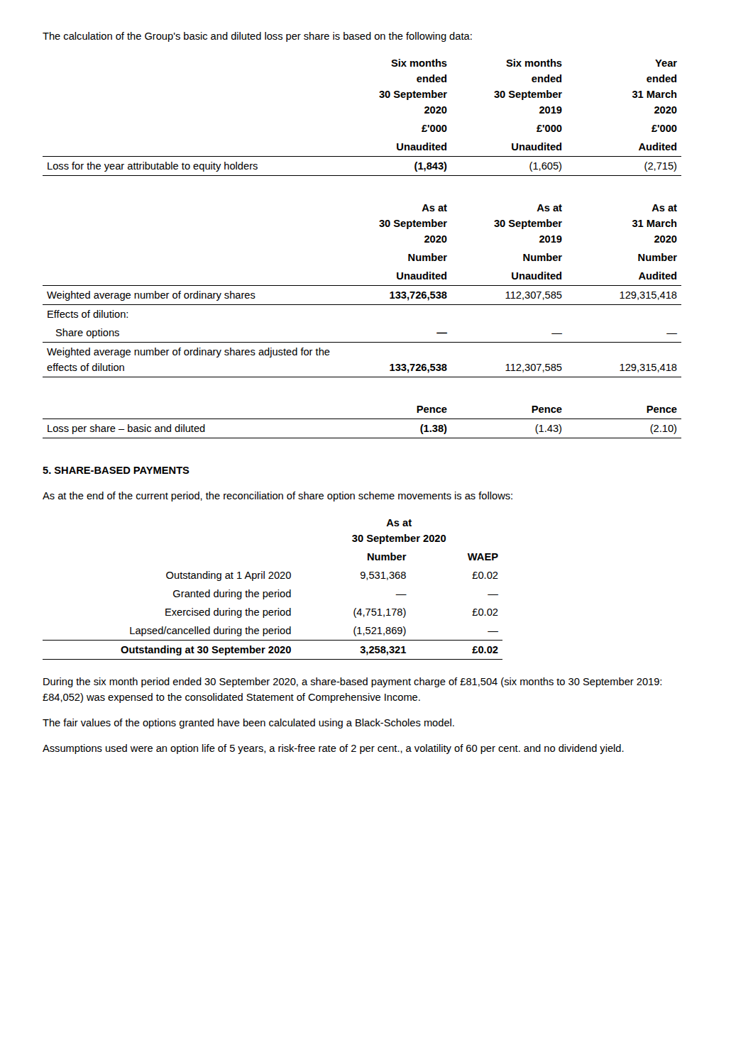The calculation of the Group's basic and diluted loss per share is based on the following data:
| | Six months ended 30 September 2020 | Six months ended 30 September 2019 | Year ended 31 March 2020 |
| | £'000 | £'000 | £'000 |
| | Unaudited | Unaudited | Audited |
| Loss for the year attributable to equity holders | (1,843) | (1,605) | (2,715) |
| | As at 30 September 2020 | As at 30 September 2019 | As at 31 March 2020 |
| | Number | Number | Number |
| | Unaudited | Unaudited | Audited |
| Weighted average number of ordinary shares | 133,726,538 | 112,307,585 | 129,315,418 |
| Effects of dilution: | | | |
| Share options | — | — | — |
| Weighted average number of ordinary shares adjusted for the effects of dilution | 133,726,538 | 112,307,585 | 129,315,418 |
| | Pence | Pence | Pence |
| Loss per share – basic and diluted | (1.38) | (1.43) | (2.10) |
5. SHARE-BASED PAYMENTS
As at the end of the current period, the reconciliation of share option scheme movements is as follows:
| | As at 30 September 2020 |
| | Number | WAEP |
| Outstanding at 1 April 2020 | 9,531,368 | £0.02 |
| Granted during the period | — | — |
| Exercised during the period | (4,751,178) | £0.02 |
| Lapsed/cancelled during the period | (1,521,869) | — |
| Outstanding at 30 September 2020 | 3,258,321 | £0.02 |
During the six month period ended 30 September 2020, a share-based payment charge of £81,504 (six months to 30 September 2019: £84,052) was expensed to the consolidated Statement of Comprehensive Income.
The fair values of the options granted have been calculated using a Black-Scholes model.
Assumptions used were an option life of 5 years, a risk-free rate of 2 per cent., a volatility of 60 per cent. and no dividend yield.